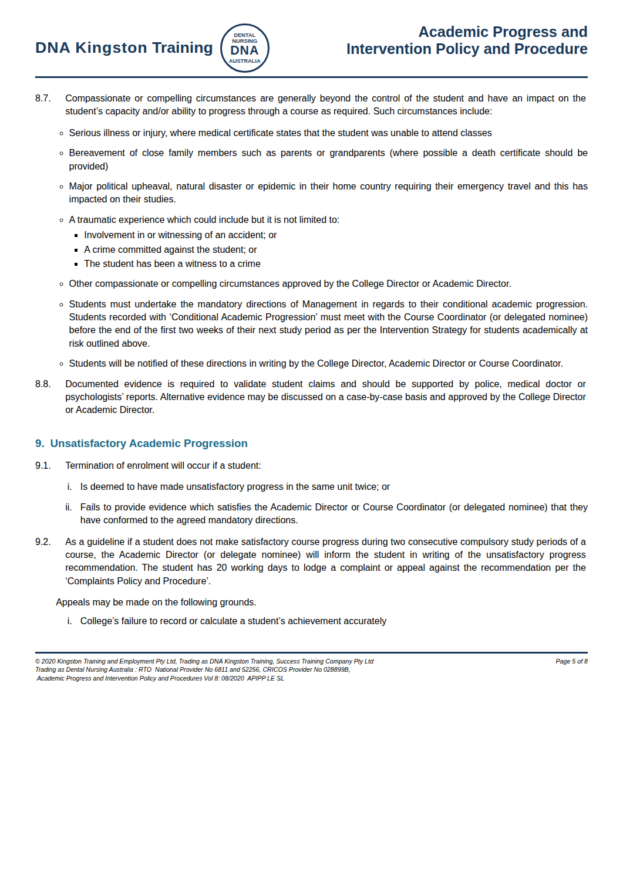DNA Kingston Training
DENTAL NURSING DNA AUSTRALIA
Academic Progress and
Intervention Policy and Procedure
8.7. Compassionate or compelling circumstances are generally beyond the control of the student and have an impact on the student’s capacity and/or ability to progress through a course as required. Such circumstances include:
Serious illness or injury, where medical certificate states that the student was unable to attend classes
Bereavement of close family members such as parents or grandparents (where possible a death certificate should be provided)
Major political upheaval, natural disaster or epidemic in their home country requiring their emergency travel and this has impacted on their studies.
A traumatic experience which could include but it is not limited to:
Involvement in or witnessing of an accident; or
A crime committed against the student; or
The student has been a witness to a crime
Other compassionate or compelling circumstances approved by the College Director or Academic Director.
Students must undertake the mandatory directions of Management in regards to their conditional academic progression. Students recorded with ‘Conditional Academic Progression’ must meet with the Course Coordinator (or delegated nominee) before the end of the first two weeks of their next study period as per the Intervention Strategy for students academically at risk outlined above.
Students will be notified of these directions in writing by the College Director, Academic Director or Course Coordinator.
8.8. Documented evidence is required to validate student claims and should be supported by police, medical doctor or psychologists’ reports. Alternative evidence may be discussed on a case-by-case basis and approved by the College Director or Academic Director.
9. Unsatisfactory Academic Progression
9.1. Termination of enrolment will occur if a student:
Is deemed to have made unsatisfactory progress in the same unit twice; or
Fails to provide evidence which satisfies the Academic Director or Course Coordinator (or delegated nominee) that they have conformed to the agreed mandatory directions.
9.2. As a guideline if a student does not make satisfactory course progress during two consecutive compulsory study periods of a course, the Academic Director (or delegate nominee) will inform the student in writing of the unsatisfactory progress recommendation. The student has 20 working days to lodge a complaint or appeal against the recommendation per the ‘Complaints Policy and Procedure’.
Appeals may be made on the following grounds.
College’s failure to record or calculate a student’s achievement accurately
© 2020 Kingston Training and Employment Pty Ltd, Trading as DNA Kingston Training, Success Training Company Pty Ltd
Trading as Dental Nursing Australia : RTO National Provider No 6811 and 52256, CRICOS Provider No 028899B,
Academic Progress and Intervention Policy and Procedures Vol 8: 08/2020 APIPP LE SL
Page 5 of 8